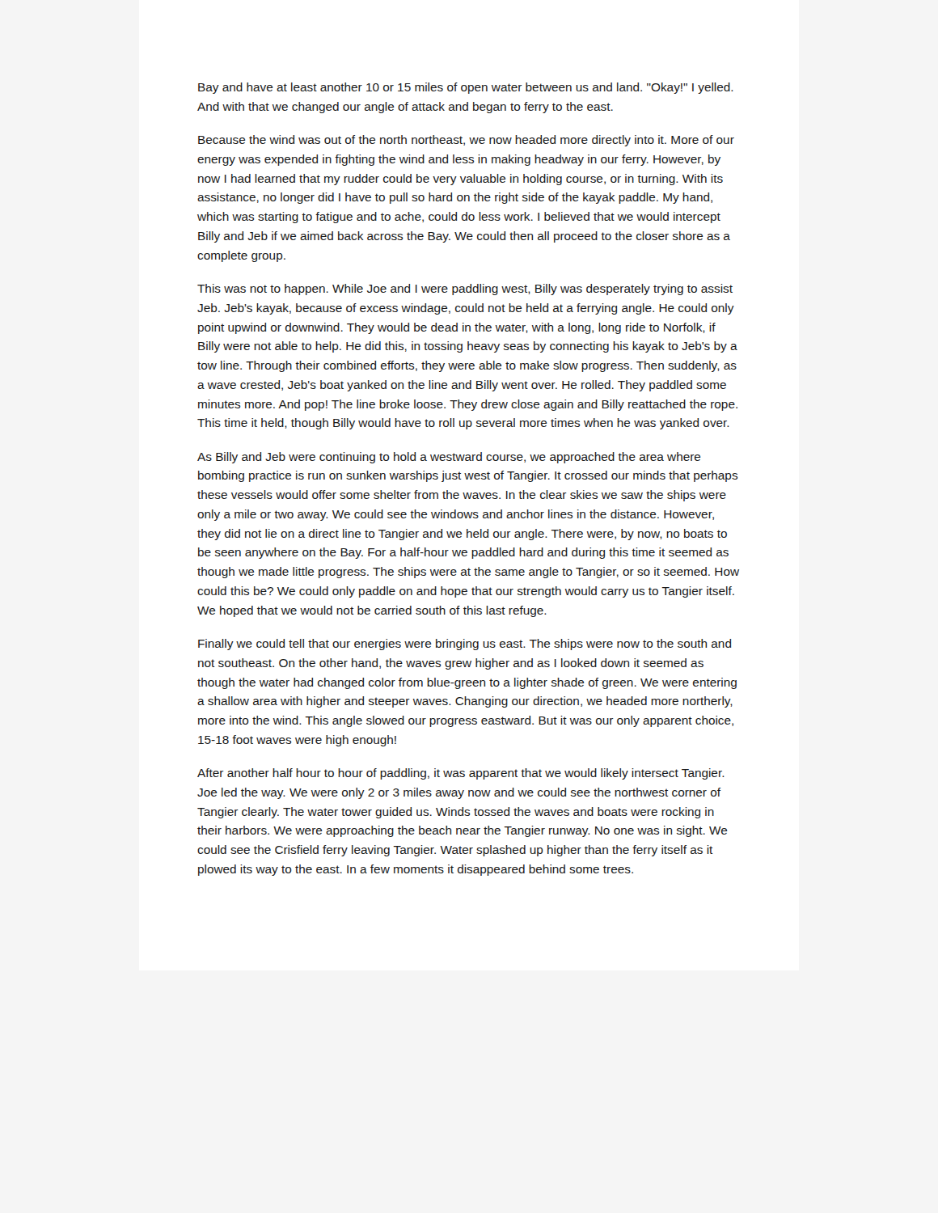Bay and have at least another 10 or 15 miles of open water between us and land. "Okay!" I yelled. And with that we changed our angle of attack and began to ferry to the east.
Because the wind was out of the north northeast, we now headed more directly into it. More of our energy was expended in fighting the wind and less in making headway in our ferry. However, by now I had learned that my rudder could be very valuable in holding course, or in turning. With its assistance, no longer did I have to pull so hard on the right side of the kayak paddle. My hand, which was starting to fatigue and to ache, could do less work. I believed that we would intercept Billy and Jeb if we aimed back across the Bay. We could then all proceed to the closer shore as a complete group.
This was not to happen. While Joe and I were paddling west, Billy was desperately trying to assist Jeb. Jeb's kayak, because of excess windage, could not be held at a ferrying angle. He could only point upwind or downwind. They would be dead in the water, with a long, long ride to Norfolk, if Billy were not able to help. He did this, in tossing heavy seas by connecting his kayak to Jeb's by a tow line. Through their combined efforts, they were able to make slow progress. Then suddenly, as a wave crested, Jeb's boat yanked on the line and Billy went over. He rolled. They paddled some minutes more. And pop! The line broke loose. They drew close again and Billy reattached the rope. This time it held, though Billy would have to roll up several more times when he was yanked over.
As Billy and Jeb were continuing to hold a westward course, we approached the area where bombing practice is run on sunken warships just west of Tangier. It crossed our minds that perhaps these vessels would offer some shelter from the waves. In the clear skies we saw the ships were only a mile or two away. We could see the windows and anchor lines in the distance. However, they did not lie on a direct line to Tangier and we held our angle. There were, by now, no boats to be seen anywhere on the Bay. For a half-hour we paddled hard and during this time it seemed as though we made little progress. The ships were at the same angle to Tangier, or so it seemed. How could this be? We could only paddle on and hope that our strength would carry us to Tangier itself. We hoped that we would not be carried south of this last refuge.
Finally we could tell that our energies were bringing us east. The ships were now to the south and not southeast. On the other hand, the waves grew higher and as I looked down it seemed as though the water had changed color from blue-green to a lighter shade of green. We were entering a shallow area with higher and steeper waves. Changing our direction, we headed more northerly, more into the wind. This angle slowed our progress eastward. But it was our only apparent choice, 15-18 foot waves were high enough!
After another half hour to hour of paddling, it was apparent that we would likely intersect Tangier. Joe led the way. We were only 2 or 3 miles away now and we could see the northwest corner of Tangier clearly. The water tower guided us. Winds tossed the waves and boats were rocking in their harbors. We were approaching the beach near the Tangier runway. No one was in sight. We could see the Crisfield ferry leaving Tangier. Water splashed up higher than the ferry itself as it plowed its way to the east. In a few moments it disappeared behind some trees.